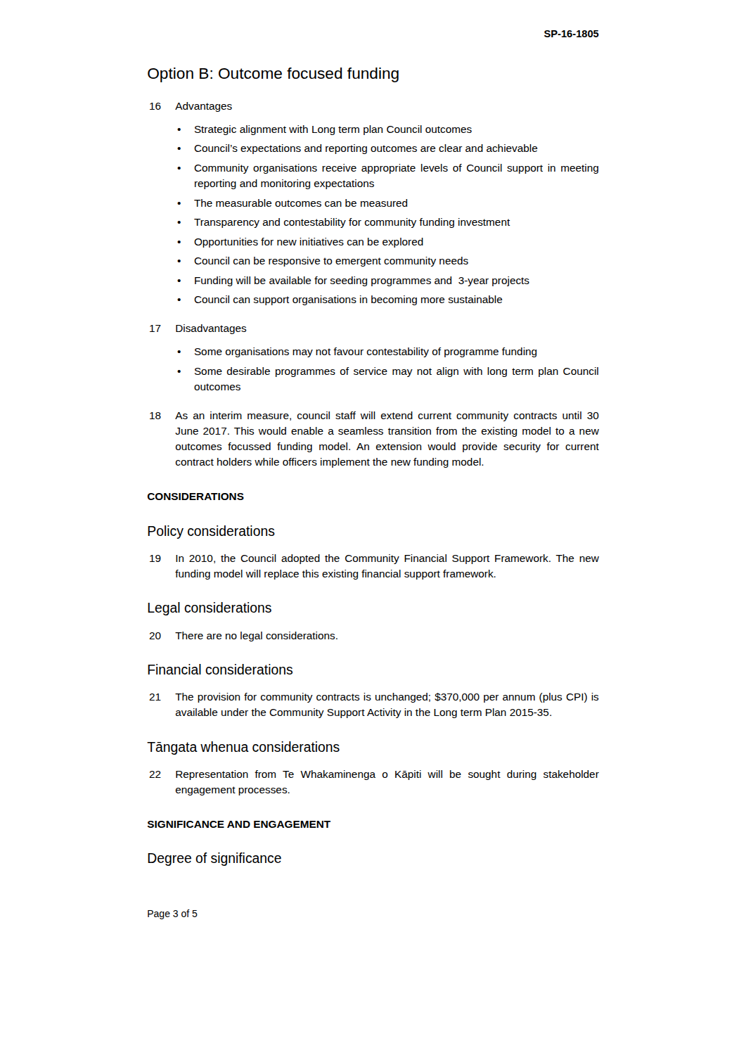SP-16-1805
Option B: Outcome focused funding
16
Advantages
Strategic alignment with Long term plan Council outcomes
Council’s expectations and reporting outcomes are clear and achievable
Community organisations receive appropriate levels of Council support in meeting reporting and monitoring expectations
The measurable outcomes can be measured
Transparency and contestability for community funding investment
Opportunities for new initiatives can be explored
Council can be responsive to emergent community needs
Funding will be available for seeding programmes and 3-year projects
Council can support organisations in becoming more sustainable
17
Disadvantages
Some organisations may not favour contestability of programme funding
Some desirable programmes of service may not align with long term plan Council outcomes
18
As an interim measure, council staff will extend current community contracts until 30 June 2017. This would enable a seamless transition from the existing model to a new outcomes focussed funding model. An extension would provide security for current contract holders while officers implement the new funding model.
Considerations
Policy considerations
19
In 2010, the Council adopted the Community Financial Support Framework. The new funding model will replace this existing financial support framework.
Legal considerations
20
There are no legal considerations.
Financial considerations
21
The provision for community contracts is unchanged; $370,000 per annum (plus CPI) is available under the Community Support Activity in the Long term Plan 2015-35.
Tāngata whenua considerations
22
Representation from Te Whakaminenga o Kāpiti will be sought during stakeholder engagement processes.
Significance and Engagement
Degree of significance
Page 3 of 5